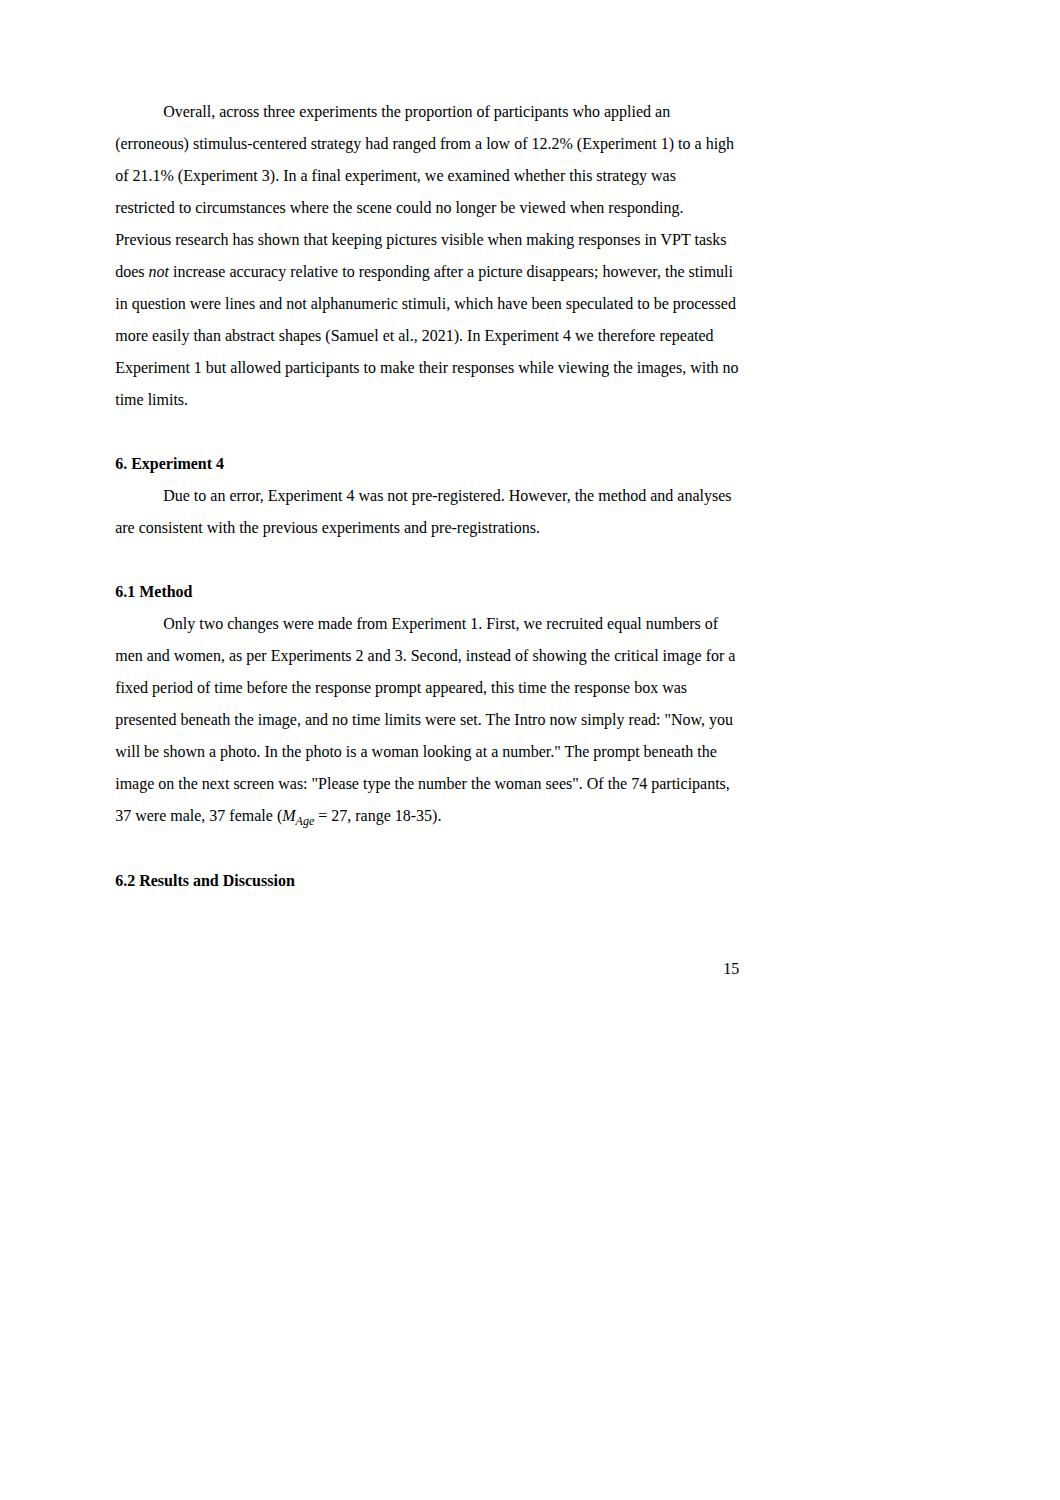Overall, across three experiments the proportion of participants who applied an (erroneous) stimulus-centered strategy had ranged from a low of 12.2% (Experiment 1) to a high of 21.1% (Experiment 3). In a final experiment, we examined whether this strategy was restricted to circumstances where the scene could no longer be viewed when responding. Previous research has shown that keeping pictures visible when making responses in VPT tasks does not increase accuracy relative to responding after a picture disappears; however, the stimuli in question were lines and not alphanumeric stimuli, which have been speculated to be processed more easily than abstract shapes (Samuel et al., 2021). In Experiment 4 we therefore repeated Experiment 1 but allowed participants to make their responses while viewing the images, with no time limits.
6. Experiment 4
Due to an error, Experiment 4 was not pre-registered. However, the method and analyses are consistent with the previous experiments and pre-registrations.
6.1 Method
Only two changes were made from Experiment 1. First, we recruited equal numbers of men and women, as per Experiments 2 and 3. Second, instead of showing the critical image for a fixed period of time before the response prompt appeared, this time the response box was presented beneath the image, and no time limits were set. The Intro now simply read: "Now, you will be shown a photo. In the photo is a woman looking at a number." The prompt beneath the image on the next screen was: "Please type the number the woman sees". Of the 74 participants, 37 were male, 37 female (MAge = 27, range 18-35).
6.2 Results and Discussion
15